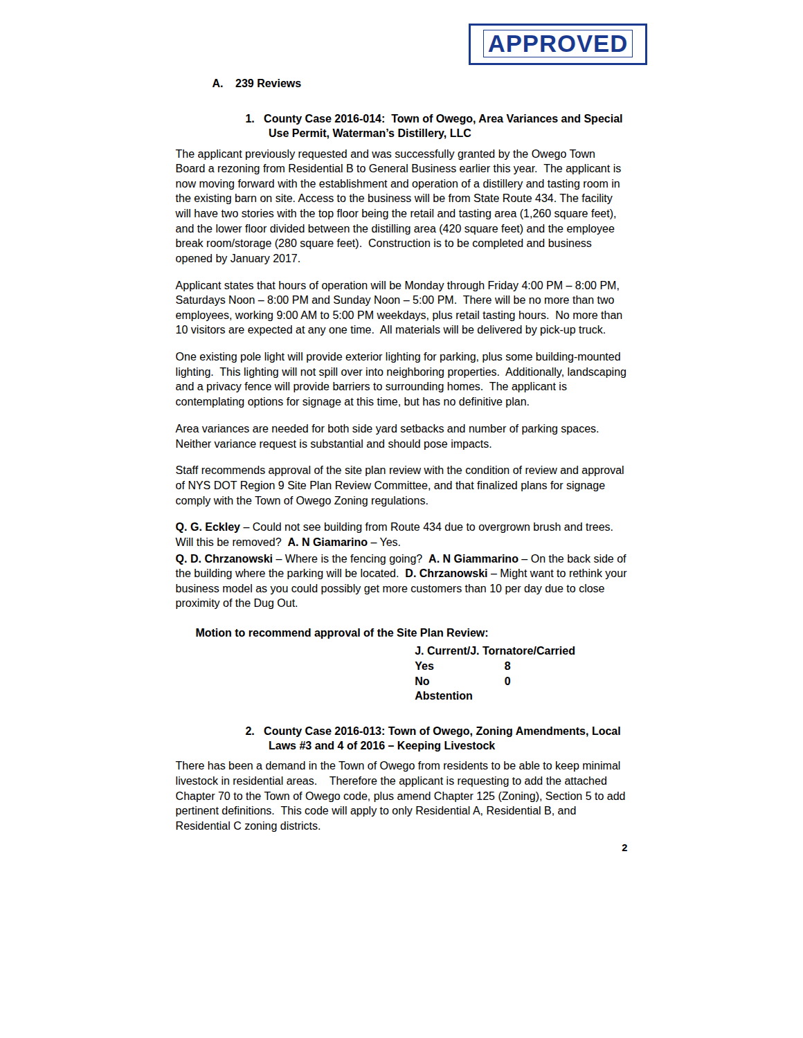APPROVED
A. 239 Reviews
1. County Case 2016-014: Town of Owego, Area Variances and Special Use Permit, Waterman’s Distillery, LLC
The applicant previously requested and was successfully granted by the Owego Town Board a rezoning from Residential B to General Business earlier this year. The applicant is now moving forward with the establishment and operation of a distillery and tasting room in the existing barn on site. Access to the business will be from State Route 434. The facility will have two stories with the top floor being the retail and tasting area (1,260 square feet), and the lower floor divided between the distilling area (420 square feet) and the employee break room/storage (280 square feet). Construction is to be completed and business opened by January 2017.
Applicant states that hours of operation will be Monday through Friday 4:00 PM – 8:00 PM, Saturdays Noon – 8:00 PM and Sunday Noon – 5:00 PM. There will be no more than two employees, working 9:00 AM to 5:00 PM weekdays, plus retail tasting hours. No more than 10 visitors are expected at any one time. All materials will be delivered by pick-up truck.
One existing pole light will provide exterior lighting for parking, plus some building-mounted lighting. This lighting will not spill over into neighboring properties. Additionally, landscaping and a privacy fence will provide barriers to surrounding homes. The applicant is contemplating options for signage at this time, but has no definitive plan.
Area variances are needed for both side yard setbacks and number of parking spaces. Neither variance request is substantial and should pose impacts.
Staff recommends approval of the site plan review with the condition of review and approval of NYS DOT Region 9 Site Plan Review Committee, and that finalized plans for signage comply with the Town of Owego Zoning regulations.
Q. G. Eckley – Could not see building from Route 434 due to overgrown brush and trees. Will this be removed? A. N Giamarino – Yes.
Q. D. Chrzanowski – Where is the fencing going? A. N Giammarino – On the back side of the building where the parking will be located. D. Chrzanowski – Might want to rethink your business model as you could possibly get more customers than 10 per day due to close proximity of the Dug Out.
Motion to recommend approval of the Site Plan Review:
J. Current/J. Tornatore/Carried Yes8 No0 Abstention
2. County Case 2016-013: Town of Owego, Zoning Amendments, Local Laws #3 and 4 of 2016 – Keeping Livestock
There has been a demand in the Town of Owego from residents to be able to keep minimal livestock in residential areas. Therefore the applicant is requesting to add the attached Chapter 70 to the Town of Owego code, plus amend Chapter 125 (Zoning), Section 5 to add pertinent definitions. This code will apply to only Residential A, Residential B, and Residential C zoning districts.
2